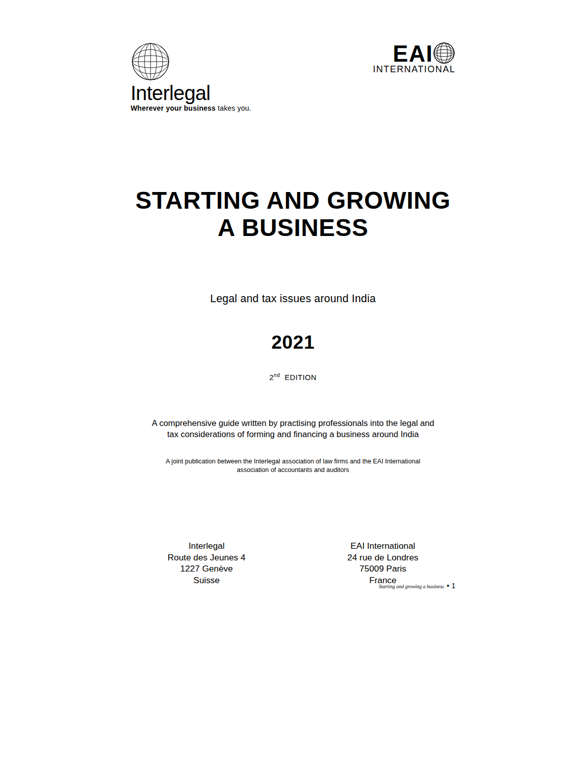Interlegal
Wherever your business takes you.
EAI
INTERNATIONAL
STARTING AND GROWING
A BUSINESS
Legal and tax issues around India
2021
2nd EDITION
A comprehensive guide written by practising professionals into the legal and tax considerations of forming and financing a business around India
A joint publication between the Interlegal association of law firms and the EAI International association of accountants and auditors
Interlegal
Route des Jeunes 4
1227 Genève
Suisse
EAI International
24 rue de Londres
75009 Paris
France
Starting and growing a business • 1